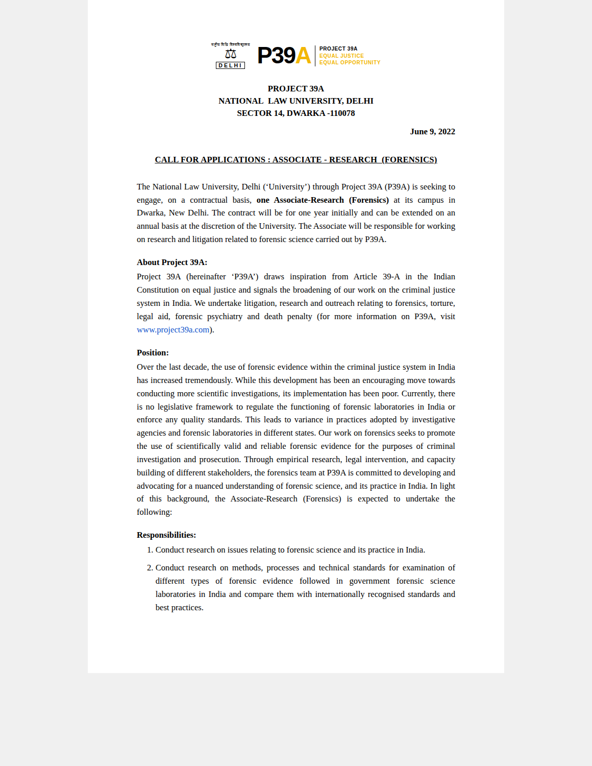राष्ट्रीय विधि विश्वविद्यालय ⚖ DELHI
P39A PROJECT 39A
EQUAL JUSTICE
EQUAL OPPORTUNITY
PROJECT 39A
NATIONAL LAW UNIVERSITY, DELHI
SECTOR 14, DWARKA -110078
June 9, 2022
CALL FOR APPLICATIONS : ASSOCIATE - RESEARCH (FORENSICS)
The National Law University, Delhi (‘University’) through Project 39A (P39A) is seeking to engage, on a contractual basis, one Associate-Research (Forensics) at its campus in Dwarka, New Delhi. The contract will be for one year initially and can be extended on an annual basis at the discretion of the University. The Associate will be responsible for working on research and litigation related to forensic science carried out by P39A.
About Project 39A:
Project 39A (hereinafter ‘P39A’) draws inspiration from Article 39-A in the Indian Constitution on equal justice and signals the broadening of our work on the criminal justice system in India. We undertake litigation, research and outreach relating to forensics, torture, legal aid, forensic psychiatry and death penalty (for more information on P39A, visit www.project39a.com).
Position:
Over the last decade, the use of forensic evidence within the criminal justice system in India has increased tremendously. While this development has been an encouraging move towards conducting more scientific investigations, its implementation has been poor. Currently, there is no legislative framework to regulate the functioning of forensic laboratories in India or enforce any quality standards. This leads to variance in practices adopted by investigative agencies and forensic laboratories in different states. Our work on forensics seeks to promote the use of scientifically valid and reliable forensic evidence for the purposes of criminal investigation and prosecution. Through empirical research, legal intervention, and capacity building of different stakeholders, the forensics team at P39A is committed to developing and advocating for a nuanced understanding of forensic science, and its practice in India. In light of this background, the Associate-Research (Forensics) is expected to undertake the following:
Responsibilities:
Conduct research on issues relating to forensic science and its practice in India.
Conduct research on methods, processes and technical standards for examination of different types of forensic evidence followed in government forensic science laboratories in India and compare them with internationally recognised standards and best practices.